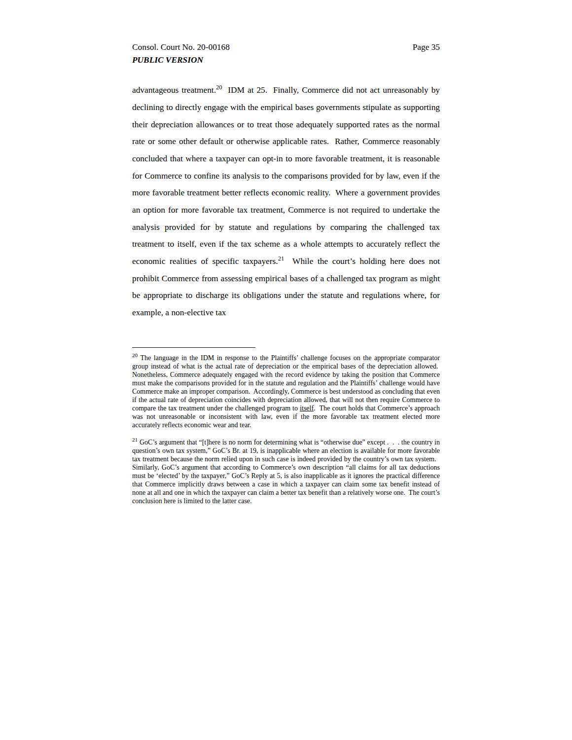Consol. Court No. 20-00168
Page 35
PUBLIC VERSION
advantageous treatment.20 IDM at 25. Finally, Commerce did not act unreasonably by declining to directly engage with the empirical bases governments stipulate as supporting their depreciation allowances or to treat those adequately supported rates as the normal rate or some other default or otherwise applicable rates. Rather, Commerce reasonably concluded that where a taxpayer can opt-in to more favorable treatment, it is reasonable for Commerce to confine its analysis to the comparisons provided for by law, even if the more favorable treatment better reflects economic reality. Where a government provides an option for more favorable tax treatment, Commerce is not required to undertake the analysis provided for by statute and regulations by comparing the challenged tax treatment to itself, even if the tax scheme as a whole attempts to accurately reflect the economic realities of specific taxpayers.21 While the court’s holding here does not prohibit Commerce from assessing empirical bases of a challenged tax program as might be appropriate to discharge its obligations under the statute and regulations where, for example, a non-elective tax
20 The language in the IDM in response to the Plaintiffs’ challenge focuses on the appropriate comparator group instead of what is the actual rate of depreciation or the empirical bases of the depreciation allowed. Nonetheless, Commerce adequately engaged with the record evidence by taking the position that Commerce must make the comparisons provided for in the statute and regulation and the Plaintiffs’ challenge would have Commerce make an improper comparison. Accordingly, Commerce is best understood as concluding that even if the actual rate of depreciation coincides with depreciation allowed, that will not then require Commerce to compare the tax treatment under the challenged program to itself. The court holds that Commerce’s approach was not unreasonable or inconsistent with law, even if the more favorable tax treatment elected more accurately reflects economic wear and tear.
21 GoC’s argument that “[t]here is no norm for determining what is “otherwise due” except . . . the country in question’s own tax system,” GoC’s Br. at 19, is inapplicable where an election is available for more favorable tax treatment because the norm relied upon in such case is indeed provided by the country’s own tax system. Similarly, GoC’s argument that according to Commerce’s own description “all claims for all tax deductions must be ‘elected’ by the taxpayer,” GoC’s Reply at 5, is also inapplicable as it ignores the practical difference that Commerce implicitly draws between a case in which a taxpayer can claim some tax benefit instead of none at all and one in which the taxpayer can claim a better tax benefit than a relatively worse one. The court’s conclusion here is limited to the latter case.